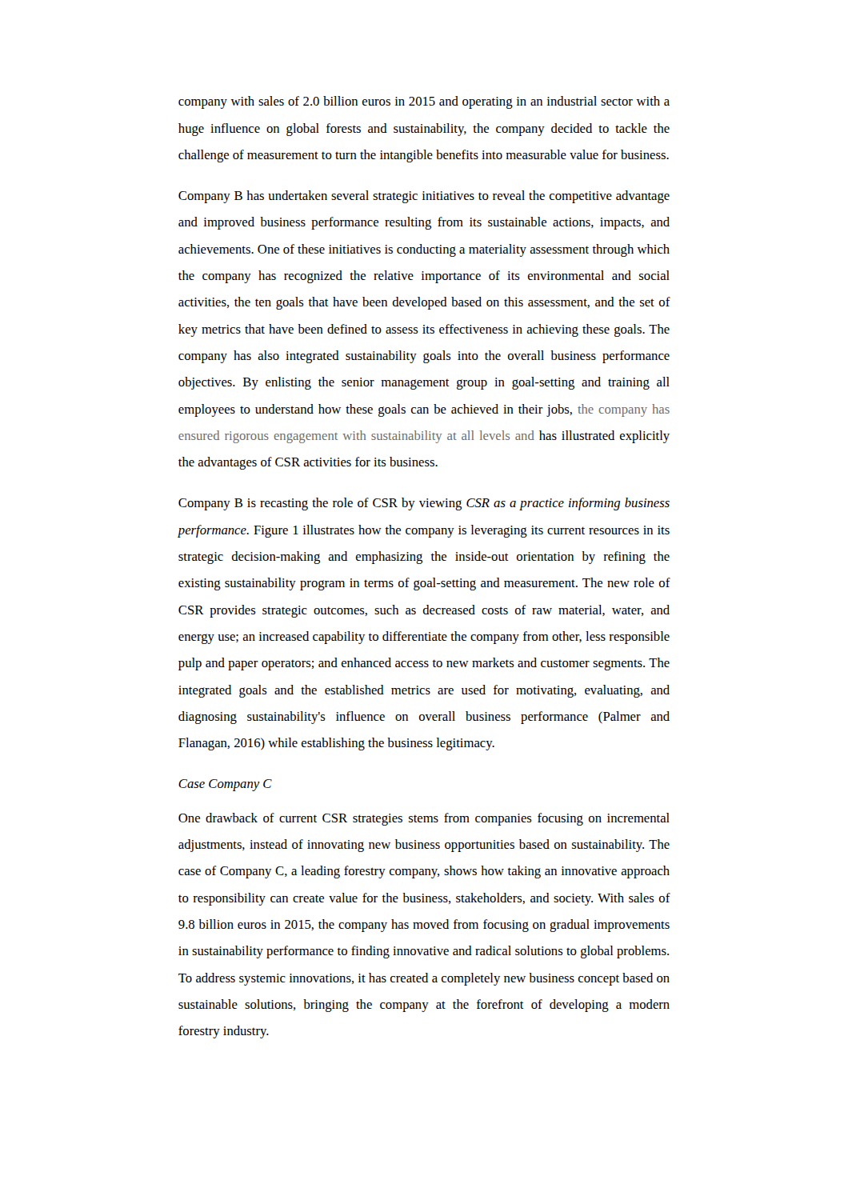company with sales of 2.0 billion euros in 2015 and operating in an industrial sector with a huge influence on global forests and sustainability, the company decided to tackle the challenge of measurement to turn the intangible benefits into measurable value for business.
Company B has undertaken several strategic initiatives to reveal the competitive advantage and improved business performance resulting from its sustainable actions, impacts, and achievements. One of these initiatives is conducting a materiality assessment through which the company has recognized the relative importance of its environmental and social activities, the ten goals that have been developed based on this assessment, and the set of key metrics that have been defined to assess its effectiveness in achieving these goals. The company has also integrated sustainability goals into the overall business performance objectives. By enlisting the senior management group in goal-setting and training all employees to understand how these goals can be achieved in their jobs, the company has ensured rigorous engagement with sustainability at all levels and has illustrated explicitly the advantages of CSR activities for its business.
Company B is recasting the role of CSR by viewing CSR as a practice informing business performance. Figure 1 illustrates how the company is leveraging its current resources in its strategic decision-making and emphasizing the inside-out orientation by refining the existing sustainability program in terms of goal-setting and measurement. The new role of CSR provides strategic outcomes, such as decreased costs of raw material, water, and energy use; an increased capability to differentiate the company from other, less responsible pulp and paper operators; and enhanced access to new markets and customer segments. The integrated goals and the established metrics are used for motivating, evaluating, and diagnosing sustainability's influence on overall business performance (Palmer and Flanagan, 2016) while establishing the business legitimacy.
Case Company C
One drawback of current CSR strategies stems from companies focusing on incremental adjustments, instead of innovating new business opportunities based on sustainability. The case of Company C, a leading forestry company, shows how taking an innovative approach to responsibility can create value for the business, stakeholders, and society. With sales of 9.8 billion euros in 2015, the company has moved from focusing on gradual improvements in sustainability performance to finding innovative and radical solutions to global problems. To address systemic innovations, it has created a completely new business concept based on sustainable solutions, bringing the company at the forefront of developing a modern forestry industry.